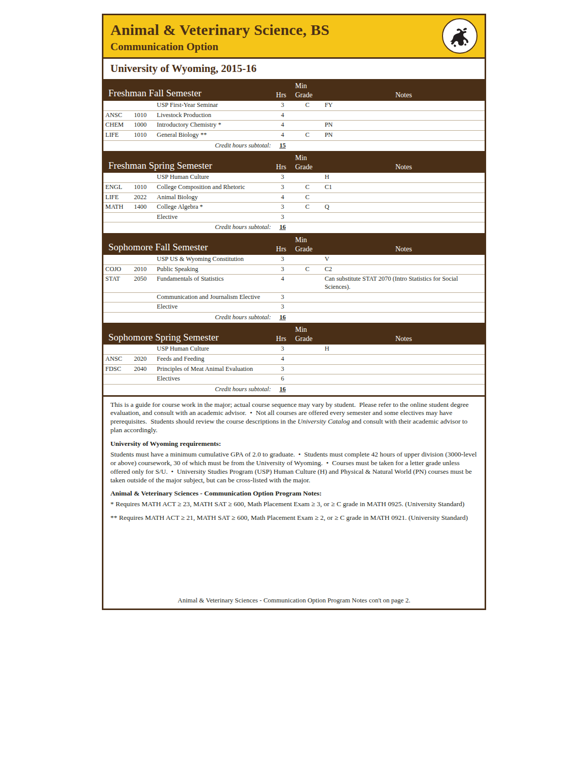Animal & Veterinary Science, BS
Communication Option
University of Wyoming, 2015-16
| Freshman Fall Semester | Hrs | Min Grade | Notes |
| --- | --- | --- | --- |
| | | USP First-Year Seminar | 3 | C | FY |
| ANSC | 1010 | Livestock Production | 4 | | |
| CHEM | 1000 | Introductory Chemistry * | 4 | | PN |
| LIFE | 1010 | General Biology ** | 4 | C | PN |
| Credit hours subtotal: | 15 | | |
| Freshman Spring Semester | Hrs | Min Grade | Notes |
| --- | --- | --- | --- |
| | | USP Human Culture | 3 | | H |
| ENGL | 1010 | College Composition and Rhetoric | 3 | C | C1 |
| LIFE | 2022 | Animal Biology | 4 | C | |
| MATH | 1400 | College Algebra * | 3 | C | Q |
| | | Elective | 3 | | |
| Credit hours subtotal: | 16 | | |
| Sophomore Fall Semester | Hrs | Min Grade | Notes |
| --- | --- | --- | --- |
| | | USP US & Wyoming Constitution | 3 | | V |
| COJO | 2010 | Public Speaking | 3 | C | C2 |
| STAT | 2050 | Fundamentals of Statistics | 4 | | Can substitute STAT 2070 (Intro Statistics for Social Sciences). |
| | | Communication and Journalism Elective | 3 | | |
| | | Elective | 3 | | |
| Credit hours subtotal: | 16 | | |
| Sophomore Spring Semester | Hrs | Min Grade | Notes |
| --- | --- | --- | --- |
| | | USP Human Culture | 3 | | H |
| ANSC | 2020 | Feeds and Feeding | 4 | | |
| FDSC | 2040 | Principles of Meat Animal Evaluation | 3 | | |
| | | Electives | 6 | | |
| Credit hours subtotal: | 16 | | |
This is a guide for course work in the major; actual course sequence may vary by student. Please refer to the online student degree evaluation, and consult with an academic advisor. • Not all courses are offered every semester and some electives may have prerequisites. Students should review the course descriptions in the University Catalog and consult with their academic advisor to plan accordingly.
University of Wyoming requirements:
Students must have a minimum cumulative GPA of 2.0 to graduate. • Students must complete 42 hours of upper division (3000-level or above) coursework, 30 of which must be from the University of Wyoming. • Courses must be taken for a letter grade unless offered only for S/U. • University Studies Program (USP) Human Culture (H) and Physical & Natural World (PN) courses must be taken outside of the major subject, but can be cross-listed with the major.
Animal & Veterinary Sciences - Communication Option Program Notes:
* Requires MATH ACT ≥ 23, MATH SAT ≥ 600, Math Placement Exam ≥ 3, or ≥ C grade in MATH 0925. (University Standard)
** Requires MATH ACT ≥ 21, MATH SAT ≥ 600, Math Placement Exam ≥ 2, or ≥ C grade in MATH 0921. (University Standard)
Animal & Veterinary Sciences - Communication Option Program Notes con't on page 2.